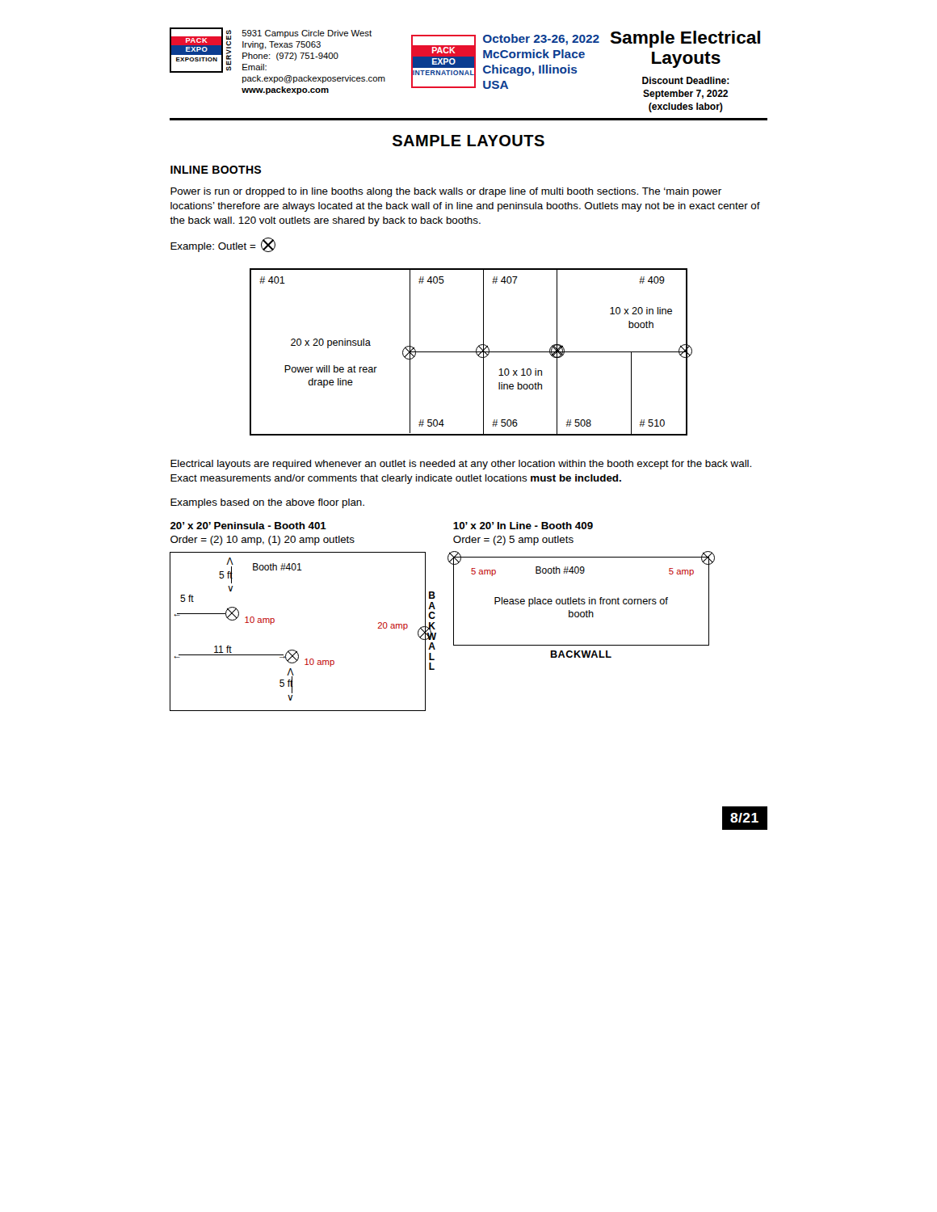PACK
EXPO
EXPOSITION
SERVICES
5931 Campus Circle Drive West
Irving, Texas 75063
Phone: (972) 751-9400
Email: pack.expo@packexposervices.com
www.packexpo.com
PACK
EXPO
INTERNATIONAL
October 23-26, 2022
McCormick Place
Chicago, Illinois USA
Sample Electrical
Layouts
Discount Deadline:
September 7, 2022
(excludes labor)
SAMPLE LAYOUTS
INLINE BOOTHS
Power is run or dropped to in line booths along the back walls or drape line of multi booth sections. The ‘main power locations’ therefore are always located at the back wall of in line and peninsula booths. Outlets may not be in exact center of the back wall. 120 volt outlets are shared by back to back booths.
Example: Outlet =
# 401
20 x 20 peninsula
Power will be at rear
drape line
# 405
# 407
# 409
10 x 20 in line booth
# 504
10 x 10 in
line booth
# 506
# 508
# 510
Electrical layouts are required whenever an outlet is needed at any other location within the booth except for the back wall. Exact measurements and/or comments that clearly indicate outlet locations must be included.
Examples based on the above floor plan.
20’ x 20’ Peninsula - Booth 401
Order = (2) 10 amp, (1) 20 amp outlets
Booth #401 Λ
5 ft ∨ 5 ft
←
10 amp
20 amp
← → 11 ft
10 amp Λ
5 ft ∨
B
A
C
K
W
A
L
L
10’ x 20’ In Line - Booth 409
Order = (2) 5 amp outlets
5 amp Booth #409 5 amp
Please place outlets in front corners of
booth
BACKWALL
8/21